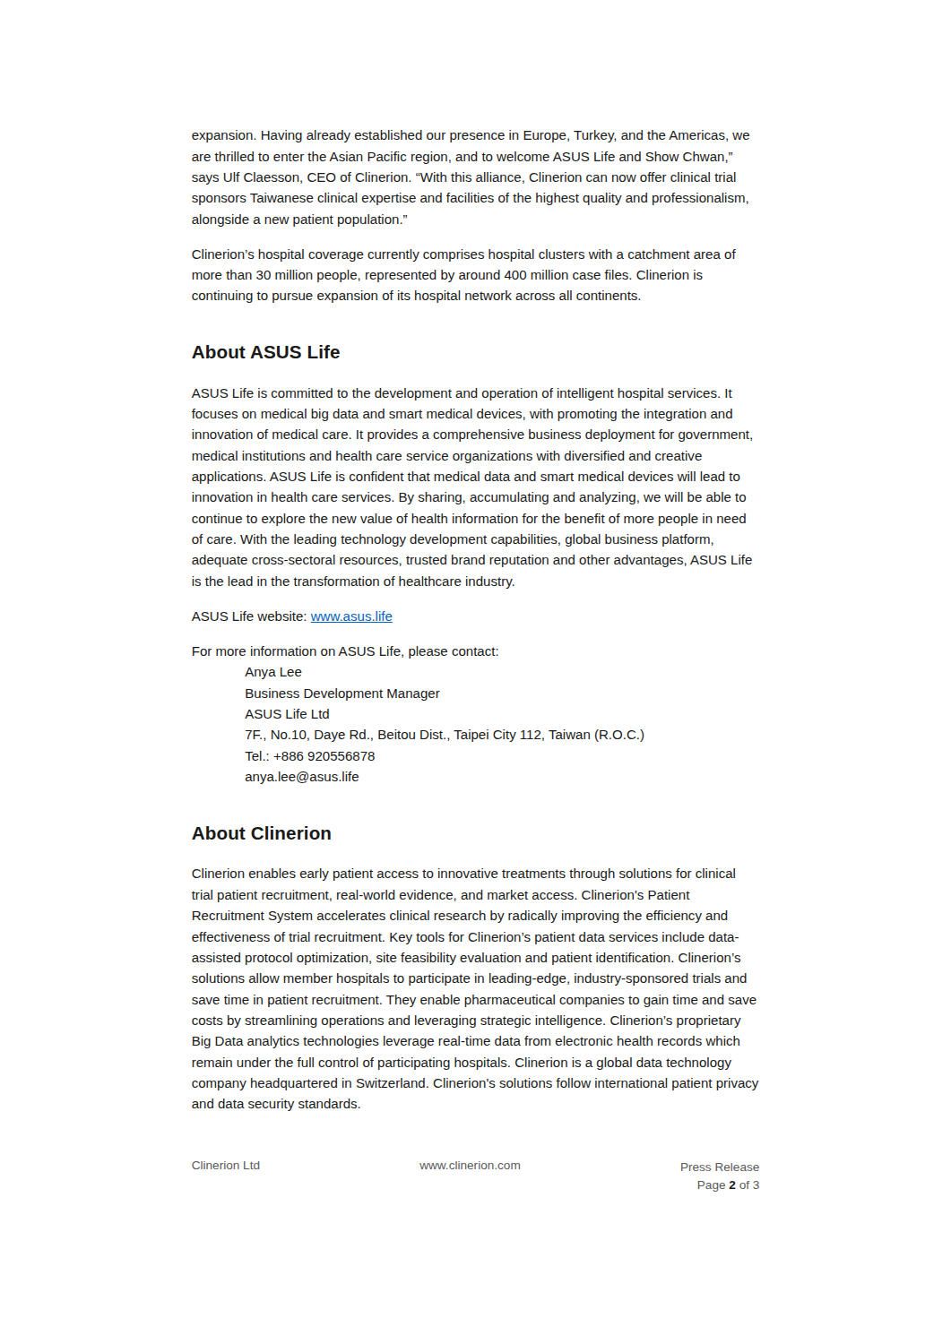expansion. Having already established our presence in Europe, Turkey, and the Americas, we are thrilled to enter the Asian Pacific region, and to welcome ASUS Life and Show Chwan,” says Ulf Claesson, CEO of Clinerion. “With this alliance, Clinerion can now offer clinical trial sponsors Taiwanese clinical expertise and facilities of the highest quality and professionalism, alongside a new patient population.”
Clinerion’s hospital coverage currently comprises hospital clusters with a catchment area of more than 30 million people, represented by around 400 million case files. Clinerion is continuing to pursue expansion of its hospital network across all continents.
About ASUS Life
ASUS Life is committed to the development and operation of intelligent hospital services. It focuses on medical big data and smart medical devices, with promoting the integration and innovation of medical care. It provides a comprehensive business deployment for government, medical institutions and health care service organizations with diversified and creative applications. ASUS Life is confident that medical data and smart medical devices will lead to innovation in health care services. By sharing, accumulating and analyzing, we will be able to continue to explore the new value of health information for the benefit of more people in need of care. With the leading technology development capabilities, global business platform, adequate cross-sectoral resources, trusted brand reputation and other advantages, ASUS Life is the lead in the transformation of healthcare industry.
ASUS Life website: www.asus.life
For more information on ASUS Life, please contact:
Anya Lee
Business Development Manager
ASUS Life Ltd
7F., No.10, Daye Rd., Beitou Dist., Taipei City 112, Taiwan (R.O.C.)
Tel.: +886 920556878
anya.lee@asus.life
About Clinerion
Clinerion enables early patient access to innovative treatments through solutions for clinical trial patient recruitment, real-world evidence, and market access. Clinerion's Patient Recruitment System accelerates clinical research by radically improving the efficiency and effectiveness of trial recruitment. Key tools for Clinerion’s patient data services include data-assisted protocol optimization, site feasibility evaluation and patient identification. Clinerion’s solutions allow member hospitals to participate in leading-edge, industry-sponsored trials and save time in patient recruitment. They enable pharmaceutical companies to gain time and save costs by streamlining operations and leveraging strategic intelligence. Clinerion’s proprietary Big Data analytics technologies leverage real-time data from electronic health records which remain under the full control of participating hospitals. Clinerion is a global data technology company headquartered in Switzerland. Clinerion's solutions follow international patient privacy and data security standards.
Clinerion Ltd
www.clinerion.com
Press Release Page 2 of 3